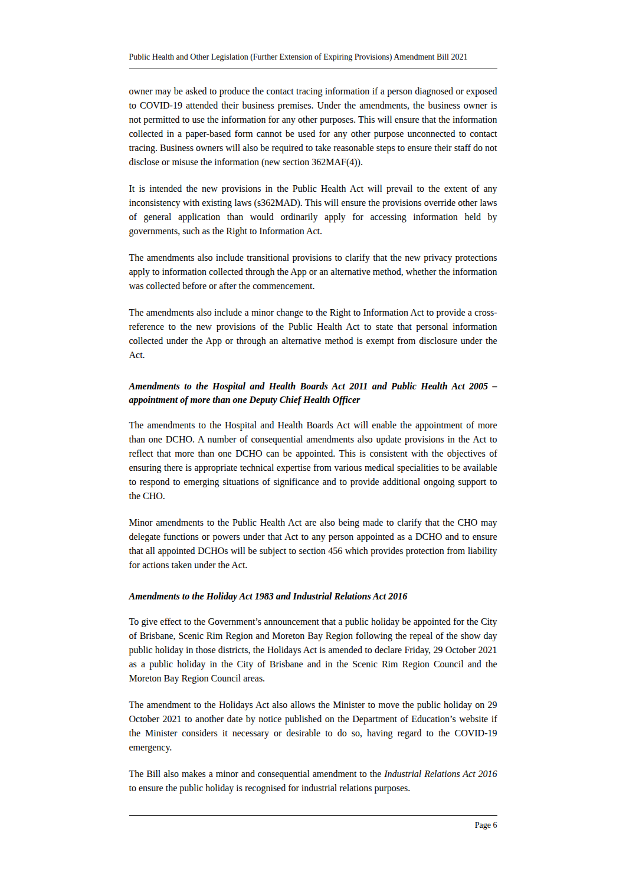Public Health and Other Legislation (Further Extension of Expiring Provisions) Amendment Bill 2021
owner may be asked to produce the contact tracing information if a person diagnosed or exposed to COVID-19 attended their business premises. Under the amendments, the business owner is not permitted to use the information for any other purposes. This will ensure that the information collected in a paper-based form cannot be used for any other purpose unconnected to contact tracing. Business owners will also be required to take reasonable steps to ensure their staff do not disclose or misuse the information (new section 362MAF(4)).
It is intended the new provisions in the Public Health Act will prevail to the extent of any inconsistency with existing laws (s362MAD). This will ensure the provisions override other laws of general application than would ordinarily apply for accessing information held by governments, such as the Right to Information Act.
The amendments also include transitional provisions to clarify that the new privacy protections apply to information collected through the App or an alternative method, whether the information was collected before or after the commencement.
The amendments also include a minor change to the Right to Information Act to provide a cross-reference to the new provisions of the Public Health Act to state that personal information collected under the App or through an alternative method is exempt from disclosure under the Act.
Amendments to the Hospital and Health Boards Act 2011 and Public Health Act 2005 – appointment of more than one Deputy Chief Health Officer
The amendments to the Hospital and Health Boards Act will enable the appointment of more than one DCHO. A number of consequential amendments also update provisions in the Act to reflect that more than one DCHO can be appointed. This is consistent with the objectives of ensuring there is appropriate technical expertise from various medical specialities to be available to respond to emerging situations of significance and to provide additional ongoing support to the CHO.
Minor amendments to the Public Health Act are also being made to clarify that the CHO may delegate functions or powers under that Act to any person appointed as a DCHO and to ensure that all appointed DCHOs will be subject to section 456 which provides protection from liability for actions taken under the Act.
Amendments to the Holiday Act 1983 and Industrial Relations Act 2016
To give effect to the Government’s announcement that a public holiday be appointed for the City of Brisbane, Scenic Rim Region and Moreton Bay Region following the repeal of the show day public holiday in those districts, the Holidays Act is amended to declare Friday, 29 October 2021 as a public holiday in the City of Brisbane and in the Scenic Rim Region Council and the Moreton Bay Region Council areas.
The amendment to the Holidays Act also allows the Minister to move the public holiday on 29 October 2021 to another date by notice published on the Department of Education’s website if the Minister considers it necessary or desirable to do so, having regard to the COVID-19 emergency.
The Bill also makes a minor and consequential amendment to the Industrial Relations Act 2016 to ensure the public holiday is recognised for industrial relations purposes.
Page 6